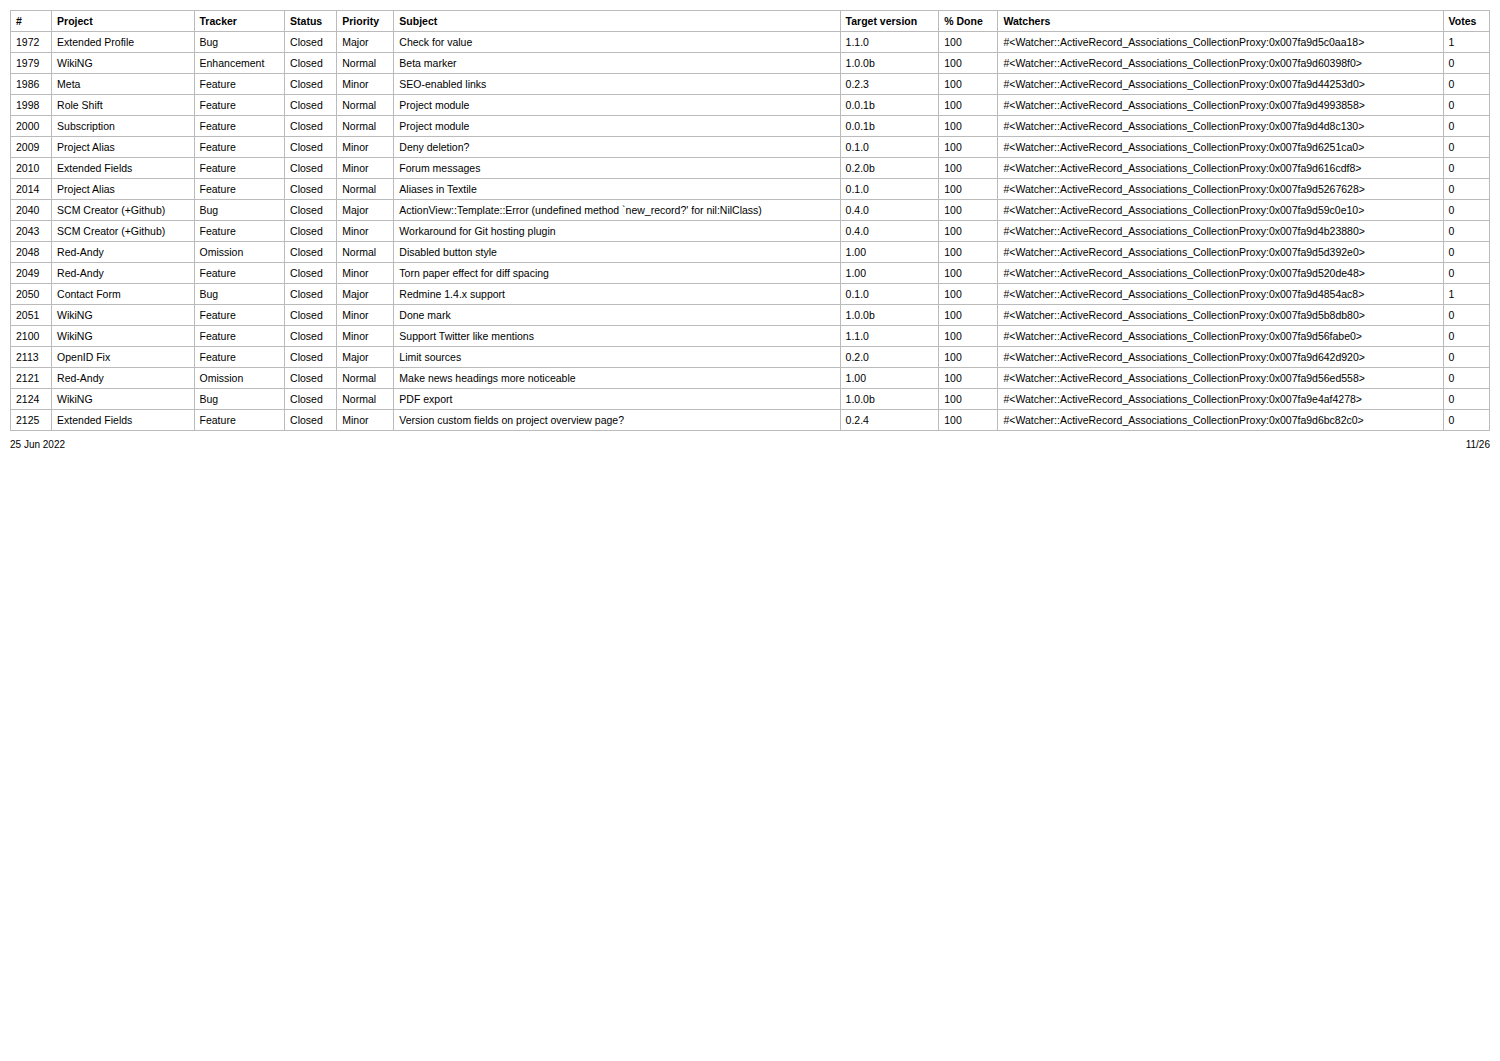| # | Project | Tracker | Status | Priority | Subject | Target version | % Done | Watchers | Votes |
| --- | --- | --- | --- | --- | --- | --- | --- | --- | --- |
| 1972 | Extended Profile | Bug | Closed | Major | Check for value | 1.1.0 | 100 | #<Watcher::ActiveRecord_Associations_CollectionProxy:0x007fa9d5c0aa18> | 1 |
| 1979 | WikiNG | Enhancement | Closed | Normal | Beta marker | 1.0.0b | 100 | #<Watcher::ActiveRecord_Associations_CollectionProxy:0x007fa9d60398f0> | 0 |
| 1986 | Meta | Feature | Closed | Minor | SEO-enabled links | 0.2.3 | 100 | #<Watcher::ActiveRecord_Associations_CollectionProxy:0x007fa9d44253d0> | 0 |
| 1998 | Role Shift | Feature | Closed | Normal | Project module | 0.0.1b | 100 | #<Watcher::ActiveRecord_Associations_CollectionProxy:0x007fa9d4993858> | 0 |
| 2000 | Subscription | Feature | Closed | Normal | Project module | 0.0.1b | 100 | #<Watcher::ActiveRecord_Associations_CollectionProxy:0x007fa9d4d8c130> | 0 |
| 2009 | Project Alias | Feature | Closed | Minor | Deny deletion? | 0.1.0 | 100 | #<Watcher::ActiveRecord_Associations_CollectionProxy:0x007fa9d6251ca0> | 0 |
| 2010 | Extended Fields | Feature | Closed | Minor | Forum messages | 0.2.0b | 100 | #<Watcher::ActiveRecord_Associations_CollectionProxy:0x007fa9d616cdf8> | 0 |
| 2014 | Project Alias | Feature | Closed | Normal | Aliases in Textile | 0.1.0 | 100 | #<Watcher::ActiveRecord_Associations_CollectionProxy:0x007fa9d5267628> | 0 |
| 2040 | SCM Creator (+Github) | Bug | Closed | Major | ActionView::Template::Error (undefined method `new_record?' for nil:NilClass) | 0.4.0 | 100 | #<Watcher::ActiveRecord_Associations_CollectionProxy:0x007fa9d59c0e10> | 0 |
| 2043 | SCM Creator (+Github) | Feature | Closed | Minor | Workaround for Git hosting plugin | 0.4.0 | 100 | #<Watcher::ActiveRecord_Associations_CollectionProxy:0x007fa9d4b23880> | 0 |
| 2048 | Red-Andy | Omission | Closed | Normal | Disabled button style | 1.00 | 100 | #<Watcher::ActiveRecord_Associations_CollectionProxy:0x007fa9d5d392e0> | 0 |
| 2049 | Red-Andy | Feature | Closed | Minor | Torn paper effect for diff spacing | 1.00 | 100 | #<Watcher::ActiveRecord_Associations_CollectionProxy:0x007fa9d520de48> | 0 |
| 2050 | Contact Form | Bug | Closed | Major | Redmine 1.4.x support | 0.1.0 | 100 | #<Watcher::ActiveRecord_Associations_CollectionProxy:0x007fa9d4854ac8> | 1 |
| 2051 | WikiNG | Feature | Closed | Minor | Done mark | 1.0.0b | 100 | #<Watcher::ActiveRecord_Associations_CollectionProxy:0x007fa9d5b8db80> | 0 |
| 2100 | WikiNG | Feature | Closed | Minor | Support Twitter like mentions | 1.1.0 | 100 | #<Watcher::ActiveRecord_Associations_CollectionProxy:0x007fa9d56fabe0> | 0 |
| 2113 | OpenID Fix | Feature | Closed | Major | Limit sources | 0.2.0 | 100 | #<Watcher::ActiveRecord_Associations_CollectionProxy:0x007fa9d642d920> | 0 |
| 2121 | Red-Andy | Omission | Closed | Normal | Make news headings more noticeable | 1.00 | 100 | #<Watcher::ActiveRecord_Associations_CollectionProxy:0x007fa9d56ed558> | 0 |
| 2124 | WikiNG | Bug | Closed | Normal | PDF export | 1.0.0b | 100 | #<Watcher::ActiveRecord_Associations_CollectionProxy:0x007fa9e4af4278> | 0 |
| 2125 | Extended Fields | Feature | Closed | Minor | Version custom fields on project overview page? | 0.2.4 | 100 | #<Watcher::ActiveRecord_Associations_CollectionProxy:0x007fa9d6bc82c0> | 0 |
25 Jun 2022 11/26